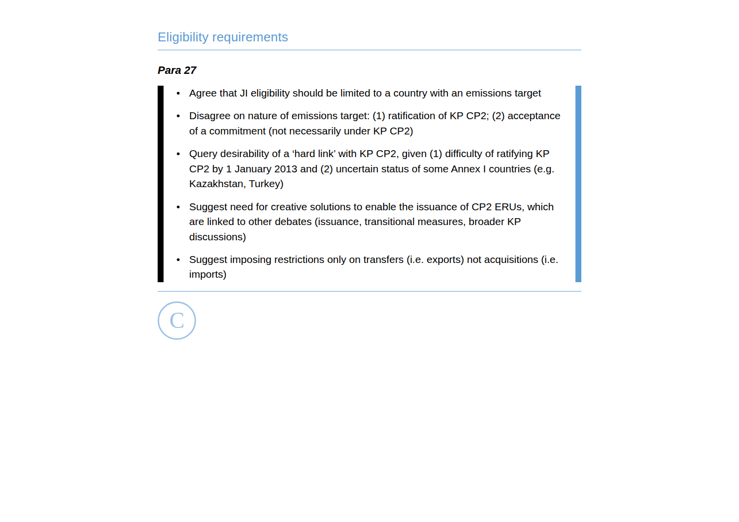Eligibility requirements
Para 27
Agree that JI eligibility should be limited to a country with an emissions target
Disagree on nature of emissions target: (1) ratification of KP CP2; (2) acceptance of a commitment (not necessarily under KP CP2)
Query desirability of a ‘hard link’ with KP CP2, given (1) difficulty of ratifying KP CP2 by 1 January 2013 and (2) uncertain status of some Annex I countries (e.g. Kazakhstan, Turkey)
Suggest need for creative solutions to enable the issuance of CP2 ERUs, which are linked to other debates (issuance, transitional measures, broader KP discussions)
Suggest imposing restrictions only on transfers (i.e. exports) not acquisitions (i.e. imports)
C